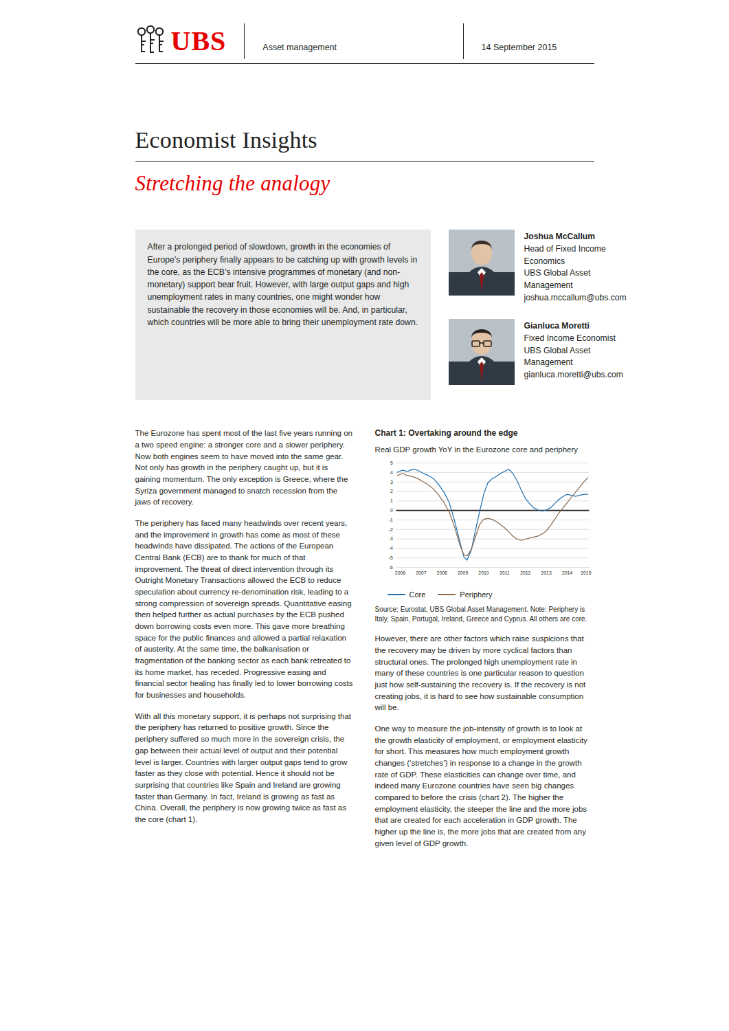UBS
Asset management
14 September 2015
Economist Insights
Stretching the analogy
After a prolonged period of slowdown, growth in the economies of Europe’s periphery finally appears to be catching up with growth levels in the core, as the ECB’s intensive programmes of monetary (and non-monetary) support bear fruit. However, with large output gaps and high unemployment rates in many countries, one might wonder how sustainable the recovery in those economies will be. And, in particular, which countries will be more able to bring their unemployment rate down.
Joshua McCallum
Head of Fixed Income Economics
UBS Global Asset Management
joshua.mccallum@ubs.com
Gianluca Moretti
Fixed Income Economist
UBS Global Asset Management
gianluca.moretti@ubs.com
The Eurozone has spent most of the last five years running on a two speed engine: a stronger core and a slower periphery. Now both engines seem to have moved into the same gear. Not only has growth in the periphery caught up, but it is gaining momentum. The only exception is Greece, where the Syriza government managed to snatch recession from the jaws of recovery.
The periphery has faced many headwinds over recent years, and the improvement in growth has come as most of these headwinds have dissipated. The actions of the European Central Bank (ECB) are to thank for much of that improvement. The threat of direct intervention through its Outright Monetary Transactions allowed the ECB to reduce speculation about currency re-denomination risk, leading to a strong compression of sovereign spreads. Quantitative easing then helped further as actual purchases by the ECB pushed down borrowing costs even more. This gave more breathing space for the public finances and allowed a partial relaxation of austerity. At the same time, the balkanisation or fragmentation of the banking sector as each bank retreated to its home market, has receded. Progressive easing and financial sector healing has finally led to lower borrowing costs for businesses and households.
With all this monetary support, it is perhaps not surprising that the periphery has returned to positive growth. Since the periphery suffered so much more in the sovereign crisis, the gap between their actual level of output and their potential level is larger. Countries with larger output gaps tend to grow faster as they close with potential. Hence it should not be surprising that countries like Spain and Ireland are growing faster than Germany. In fact, Ireland is growing as fast as China. Overall, the periphery is now growing twice as fast as the core (chart 1).
Chart 1: Overtaking around the edge
Real GDP growth YoY in the Eurozone core and periphery
5 4 3 2 1 0 -1 -2 -3 -4 -5 -6 2006 2007 2008 2009 2010 2011 2012 2013 2014 2015
Core
Periphery
Source: Eurostat, UBS Global Asset Management. Note: Periphery is Italy, Spain, Portugal, Ireland, Greece and Cyprus. All others are core.
However, there are other factors which raise suspicions that the recovery may be driven by more cyclical factors than structural ones. The prolonged high unemployment rate in many of these countries is one particular reason to question just how self-sustaining the recovery is. If the recovery is not creating jobs, it is hard to see how sustainable consumption will be.
One way to measure the job-intensity of growth is to look at the growth elasticity of employment, or employment elasticity for short. This measures how much employment growth changes (‘stretches’) in response to a change in the growth rate of GDP. These elasticities can change over time, and indeed many Eurozone countries have seen big changes compared to before the crisis (chart 2). The higher the employment elasticity, the steeper the line and the more jobs that are created for each acceleration in GDP growth. The higher up the line is, the more jobs that are created from any given level of GDP growth.